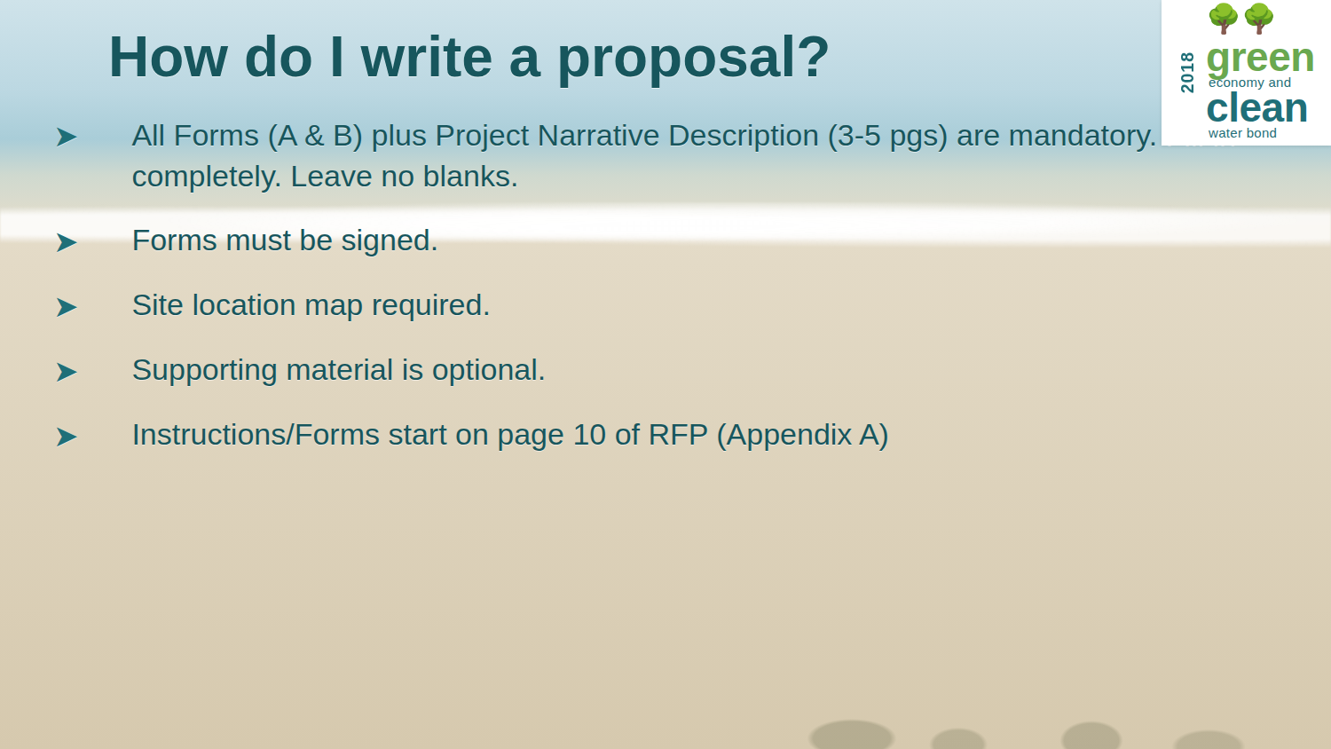2018
🌳🌳
green
economy and
clean
water bond
How do I write a proposal?
All Forms (A & B) plus Project Narrative Description (3-5 pgs) are mandatory. Fill in completely. Leave no blanks.
Forms must be signed.
Site location map required.
Supporting material is optional.
Instructions/Forms start on page 10 of RFP (Appendix A)